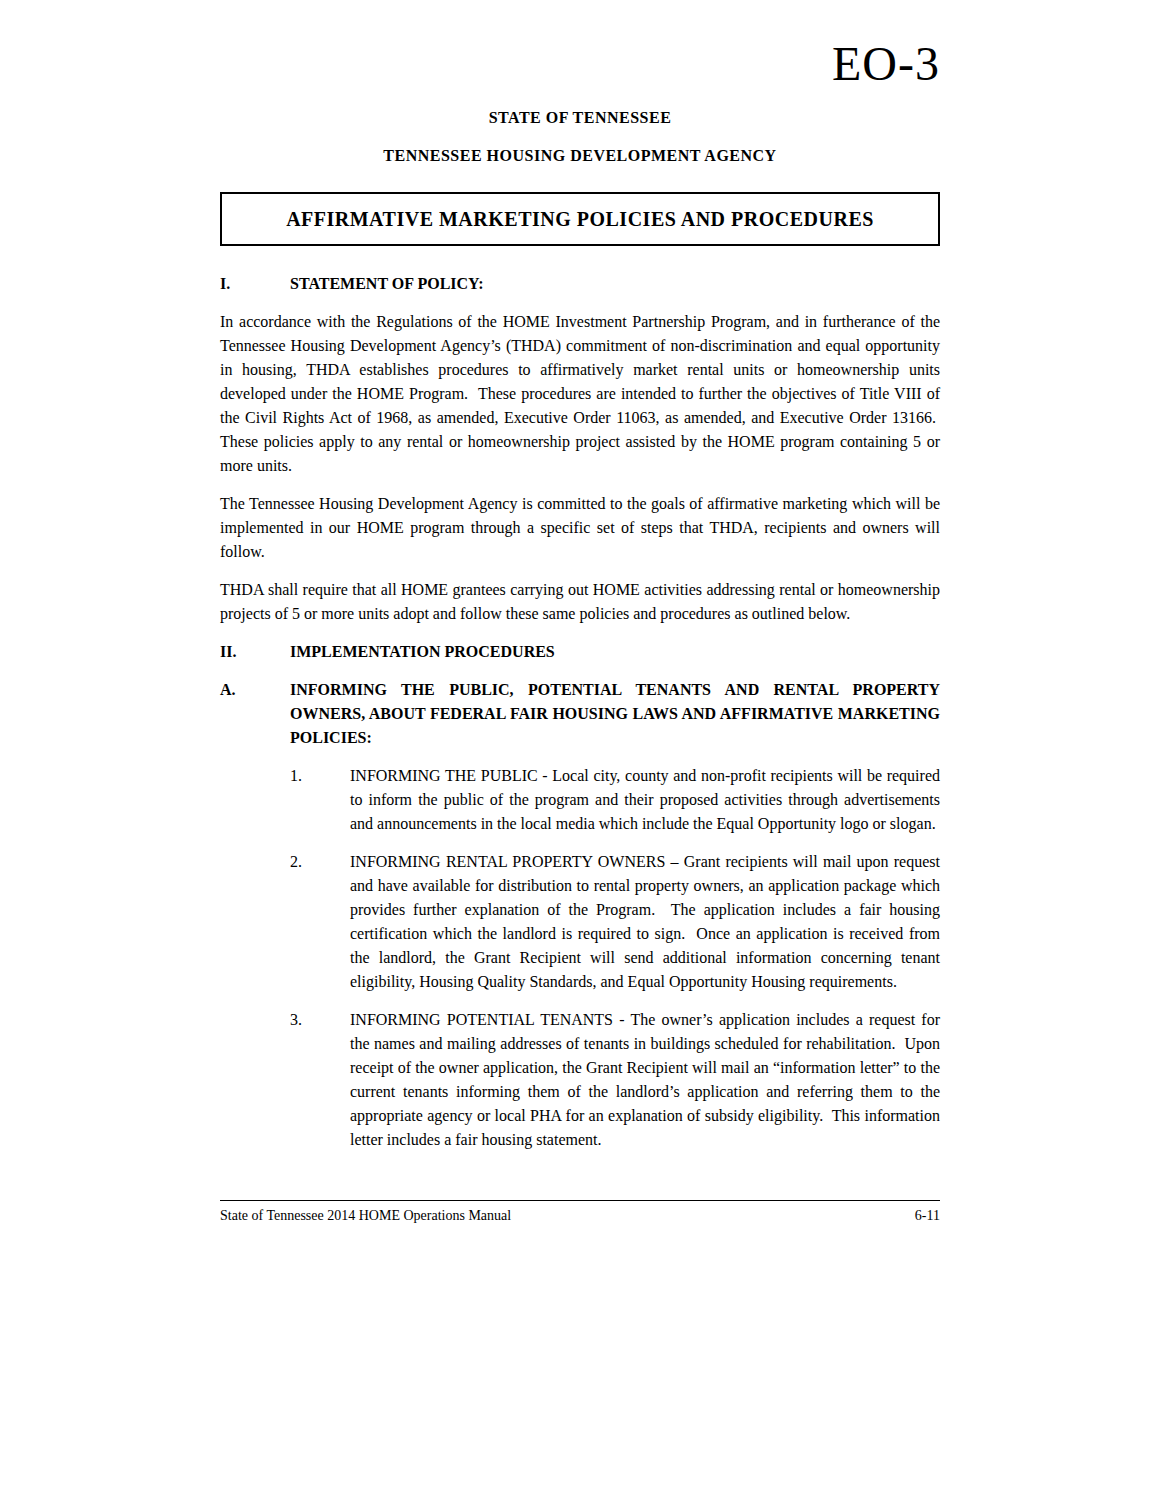EO-3
STATE OF TENNESSEE
TENNESSEE HOUSING DEVELOPMENT AGENCY
AFFIRMATIVE MARKETING POLICIES AND PROCEDURES
I. STATEMENT OF POLICY:
In accordance with the Regulations of the HOME Investment Partnership Program, and in furtherance of the Tennessee Housing Development Agency’s (THDA) commitment of non-discrimination and equal opportunity in housing, THDA establishes procedures to affirmatively market rental units or homeownership units developed under the HOME Program. These procedures are intended to further the objectives of Title VIII of the Civil Rights Act of 1968, as amended, Executive Order 11063, as amended, and Executive Order 13166. These policies apply to any rental or homeownership project assisted by the HOME program containing 5 or more units.
The Tennessee Housing Development Agency is committed to the goals of affirmative marketing which will be implemented in our HOME program through a specific set of steps that THDA, recipients and owners will follow.
THDA shall require that all HOME grantees carrying out HOME activities addressing rental or homeownership projects of 5 or more units adopt and follow these same policies and procedures as outlined below.
II. IMPLEMENTATION PROCEDURES
A. INFORMING THE PUBLIC, POTENTIAL TENANTS AND RENTAL PROPERTY OWNERS, ABOUT FEDERAL FAIR HOUSING LAWS AND AFFIRMATIVE MARKETING POLICIES:
1. INFORMING THE PUBLIC - Local city, county and non-profit recipients will be required to inform the public of the program and their proposed activities through advertisements and announcements in the local media which include the Equal Opportunity logo or slogan.
2. INFORMING RENTAL PROPERTY OWNERS – Grant recipients will mail upon request and have available for distribution to rental property owners, an application package which provides further explanation of the Program. The application includes a fair housing certification which the landlord is required to sign. Once an application is received from the landlord, the Grant Recipient will send additional information concerning tenant eligibility, Housing Quality Standards, and Equal Opportunity Housing requirements.
3. INFORMING POTENTIAL TENANTS - The owner’s application includes a request for the names and mailing addresses of tenants in buildings scheduled for rehabilitation. Upon receipt of the owner application, the Grant Recipient will mail an “information letter” to the current tenants informing them of the landlord’s application and referring them to the appropriate agency or local PHA for an explanation of subsidy eligibility. This information letter includes a fair housing statement.
State of Tennessee 2014 HOME Operations Manual 6-11